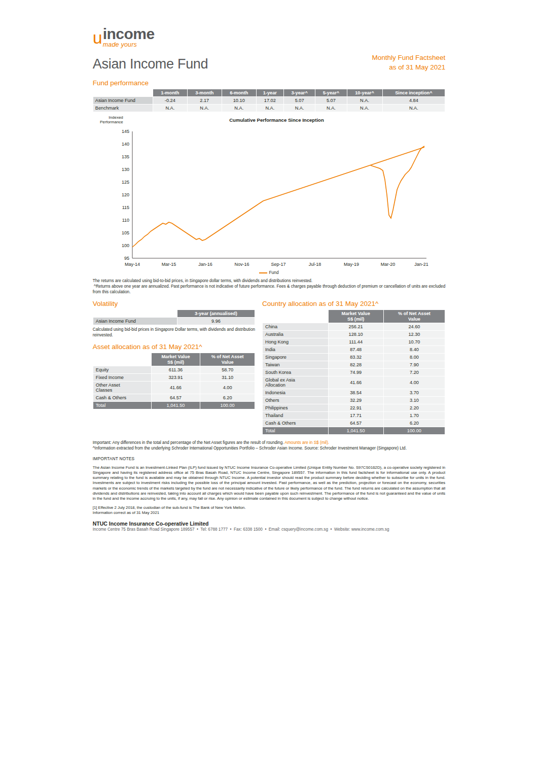uincome
made yours
Asian Income Fund
Monthly Fund Factsheet
as of 31 May 2021
Fund performance
| | 1-month | 3-month | 6-month | 1-year | 3-year^ | 5-year^ | 10-year^ | Since inception^ |
| --- | --- | --- | --- | --- | --- | --- | --- | --- |
| Asian Income Fund | -0.24 | 2.17 | 10.10 | 17.02 | 5.07 | 5.07 | N.A. | 4.84 |
| Benchmark | N.A. | N.A. | N.A. | N.A. | N.A. | N.A. | N.A. | N.A. |
Indexed
Performance
Cumulative Performance Since Inception
145 140 135 130 125 120 115 110 105 100 95 May-14 Mar-15 Jan-16 Nov-16 Sep-17 Jul-18 May-19 Mar-20 Jan-21
Fund
The returns are calculated using bid-to-bid prices, in Singapore dollar terms, with dividends and distributions reinvested.
^Returns above one year are annualized. Past performance is not indicative of future performance. Fees & charges payable through deduction of premium or cancellation of units are excluded from this calculation.
Volatility
| | 3-year (annualised) |
| --- | --- |
| Asian Income Fund | 9.96 |
Calculated using bid-bid prices in Singapore Dollar terms, with dividends and distribution reinvested.
Asset allocation as of 31 May 2021^
| | Market Value S$ (mil) | % of Net Asset Value |
| --- | --- | --- |
| Equity | 611.36 | 58.70 |
| Fixed Income | 323.91 | 31.10 |
| Other Asset Classes | 41.66 | 4.00 |
| Cash & Others | 64.57 | 6.20 |
| Total | 1,041.50 | 100.00 |
Country allocation as of 31 May 2021^
| | Market Value S$ (mil) | % of Net Asset Value |
| --- | --- | --- |
| China | 256.21 | 24.60 |
| Australia | 128.10 | 12.30 |
| Hong Kong | 111.44 | 10.70 |
| India | 87.48 | 8.40 |
| Singapore | 83.32 | 8.00 |
| Taiwan | 82.28 | 7.90 |
| South Korea | 74.99 | 7.20 |
| Global ex Asia Allocation | 41.66 | 4.00 |
| Indonesia | 38.54 | 3.70 |
| Others | 32.29 | 3.10 |
| Philippines | 22.91 | 2.20 |
| Thailand | 17.71 | 1.70 |
| Cash & Others | 64.57 | 6.20 |
| Total | 1,041.50 | 100.00 |
Important: Any differences in the total and percentage of the Net Asset figures are the result of rounding. Amounts are in S$ (mil).
^Information extracted from the underlying Schroder International Opportunities Portfolio – Schroder Asian Income. Source: Schroder Investment Manager (Singapore) Ltd.
IMPORTANT NOTES
The Asian Income Fund is an Investment-Linked Plan (ILP) fund issued by NTUC Income Insurance Co-operative Limited (Unique Entity Number No. S97CS0162D), a co-operative society registered in Singapore and having its registered address office at 75 Bras Basah Road, NTUC Income Centre, Singapore 189557. The information in this fund factsheet is for informational use only. A product summary relating to the fund is available and may be obtained through NTUC Income. A potential investor should read the product summary before deciding whether to subscribe for units in the fund. Investments are subject to investment risks including the possible loss of the principal amount invested. Past performance, as well as the prediction, projection or forecast on the economy, securities markets or the economic trends of the markets targeted by the fund are not necessarily indicative of the future or likely performance of the fund. The fund returns are calculated on the assumption that all dividends and distributions are reinvested, taking into account all charges which would have been payable upon such reinvestment. The performance of the fund is not guaranteed and the value of units in the fund and the income accruing to the units, if any, may fall or rise. Any opinion or estimate contained in this document is subject to change without notice.
[1] Effective 2 July 2018, the custodian of the sub-fund is The Bank of New York Mellon.
Information correct as of 31 May 2021
NTUC Income Insurance Co-operative Limited
Income Centre 75 Bras Basah Road Singapore 189557 • Tel: 6788 1777 • Fax: 6338 1500 • Email: csquery@income.com.sg • Website: www.income.com.sg